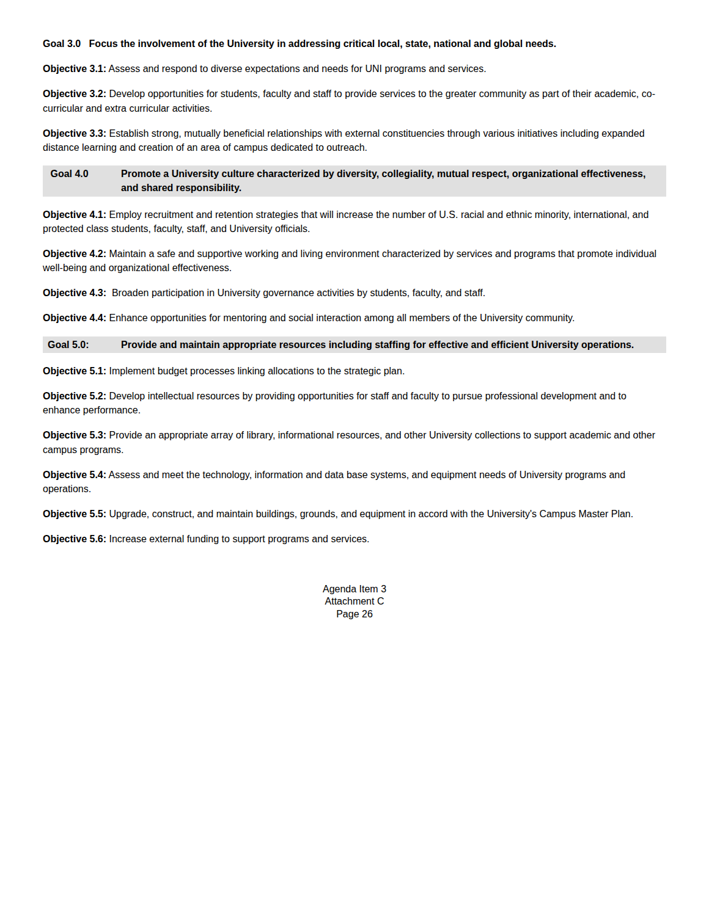Goal 3.0 Focus the involvement of the University in addressing critical local, state, national and global needs.
Objective 3.1: Assess and respond to diverse expectations and needs for UNI programs and services.
Objective 3.2: Develop opportunities for students, faculty and staff to provide services to the greater community as part of their academic, co-curricular and extra curricular activities.
Objective 3.3: Establish strong, mutually beneficial relationships with external constituencies through various initiatives including expanded distance learning and creation of an area of campus dedicated to outreach.
Goal 4.0 Promote a University culture characterized by diversity, collegiality, mutual respect, organizational effectiveness, and shared responsibility.
Objective 4.1: Employ recruitment and retention strategies that will increase the number of U.S. racial and ethnic minority, international, and protected class students, faculty, staff, and University officials.
Objective 4.2: Maintain a safe and supportive working and living environment characterized by services and programs that promote individual well-being and organizational effectiveness.
Objective 4.3: Broaden participation in University governance activities by students, faculty, and staff.
Objective 4.4: Enhance opportunities for mentoring and social interaction among all members of the University community.
Goal 5.0: Provide and maintain appropriate resources including staffing for effective and efficient University operations.
Objective 5.1: Implement budget processes linking allocations to the strategic plan.
Objective 5.2: Develop intellectual resources by providing opportunities for staff and faculty to pursue professional development and to enhance performance.
Objective 5.3: Provide an appropriate array of library, informational resources, and other University collections to support academic and other campus programs.
Objective 5.4: Assess and meet the technology, information and data base systems, and equipment needs of University programs and operations.
Objective 5.5: Upgrade, construct, and maintain buildings, grounds, and equipment in accord with the University's Campus Master Plan.
Objective 5.6: Increase external funding to support programs and services.
Agenda Item 3
Attachment C
Page 26